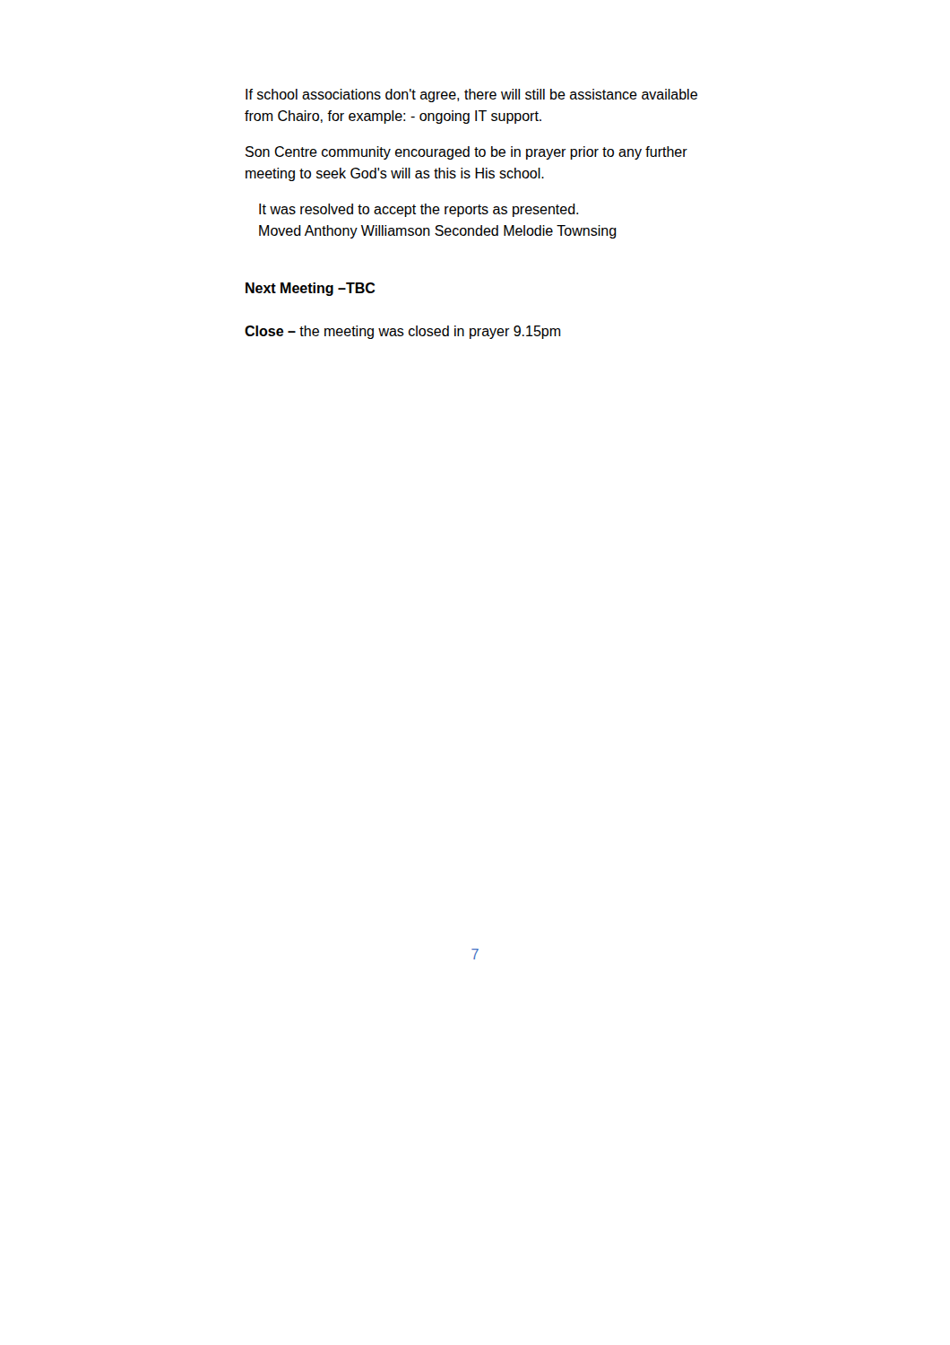If school associations don't agree, there will still be assistance available from Chairo, for example: - ongoing IT support.
Son Centre community encouraged to be in prayer prior to any further meeting to seek God's will as this is His school.
It was resolved to accept the reports as presented.
Moved Anthony Williamson Seconded Melodie Townsing
Next Meeting –TBC
Close – the meeting was closed in prayer 9.15pm
7